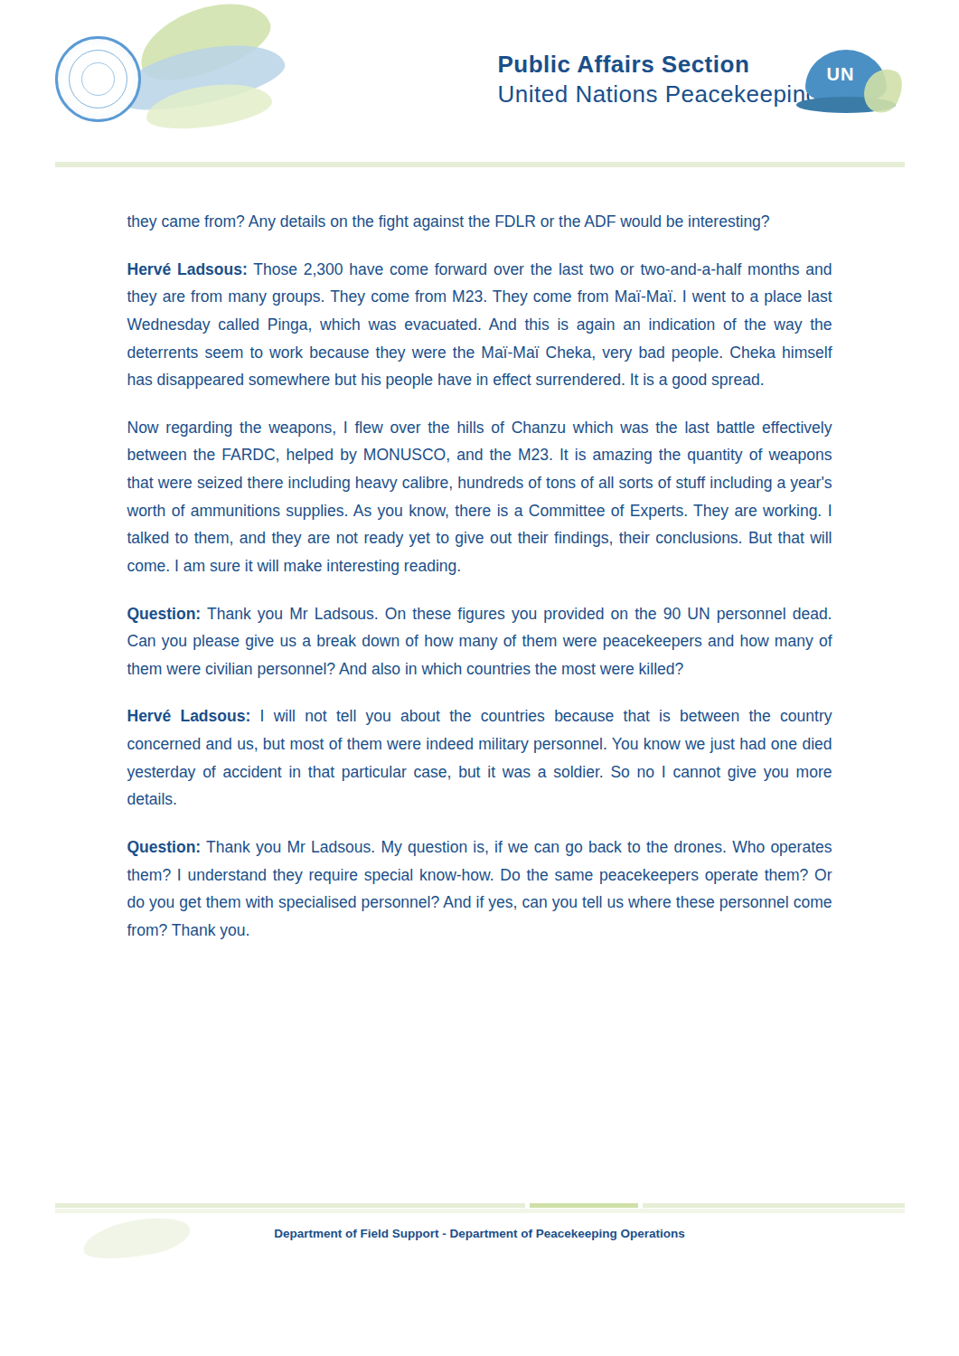Public Affairs Section
United Nations Peacekeeping
UN
they came from? Any details on the fight against the FDLR or the ADF would be interesting?
Hervé Ladsous: Those 2,300 have come forward over the last two or two-and-a-half months and they are from many groups. They come from M23. They come from Maï-Maï. I went to a place last Wednesday called Pinga, which was evacuated. And this is again an indication of the way the deterrents seem to work because they were the Maï-Maï Cheka, very bad people. Cheka himself has disappeared somewhere but his people have in effect surrendered. It is a good spread.
Now regarding the weapons, I flew over the hills of Chanzu which was the last battle effectively between the FARDC, helped by MONUSCO, and the M23. It is amazing the quantity of weapons that were seized there including heavy calibre, hundreds of tons of all sorts of stuff including a year's worth of ammunitions supplies. As you know, there is a Committee of Experts. They are working. I talked to them, and they are not ready yet to give out their findings, their conclusions. But that will come. I am sure it will make interesting reading.
Question: Thank you Mr Ladsous. On these figures you provided on the 90 UN personnel dead. Can you please give us a break down of how many of them were peacekeepers and how many of them were civilian personnel? And also in which countries the most were killed?
Hervé Ladsous: I will not tell you about the countries because that is between the country concerned and us, but most of them were indeed military personnel. You know we just had one died yesterday of accident in that particular case, but it was a soldier. So no I cannot give you more details.
Question: Thank you Mr Ladsous. My question is, if we can go back to the drones. Who operates them? I understand they require special know-how. Do the same peacekeepers operate them? Or do you get them with specialised personnel? And if yes, can you tell us where these personnel come from? Thank you.
Department of Field Support - Department of Peacekeeping Operations